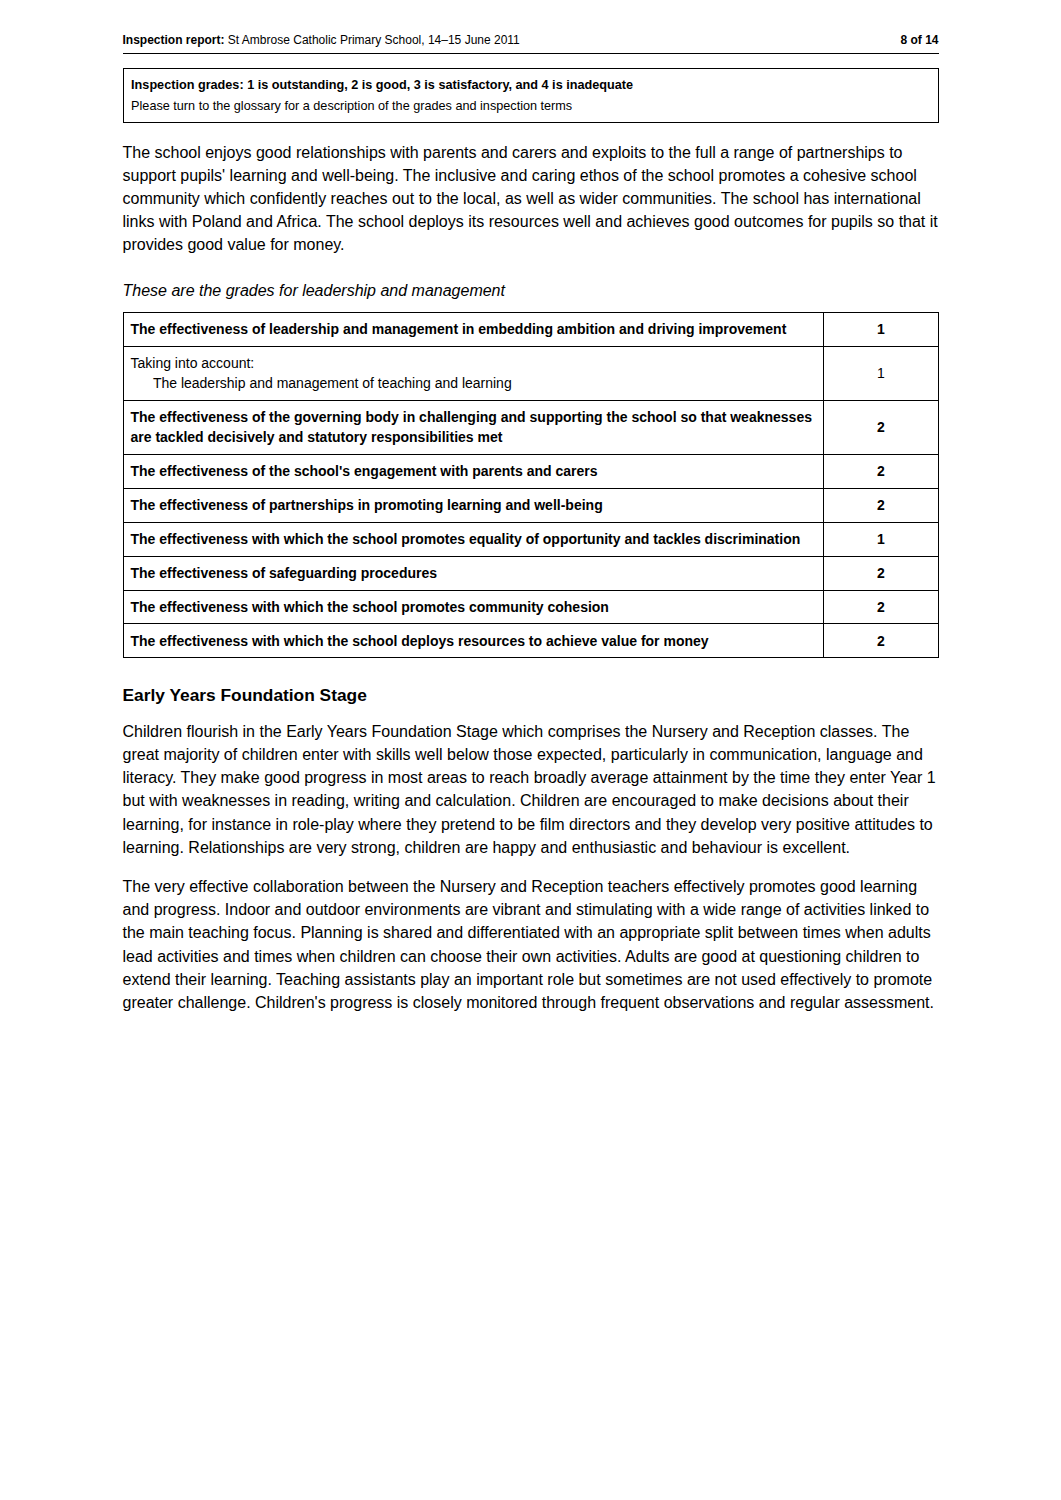Inspection report: St Ambrose Catholic Primary School, 14–15 June 2011
8 of 14
Inspection grades: 1 is outstanding, 2 is good, 3 is satisfactory, and 4 is inadequate
Please turn to the glossary for a description of the grades and inspection terms
The school enjoys good relationships with parents and carers and exploits to the full a range of partnerships to support pupils' learning and well-being. The inclusive and caring ethos of the school promotes a cohesive school community which confidently reaches out to the local, as well as wider communities. The school has international links with Poland and Africa. The school deploys its resources well and achieves good outcomes for pupils so that it provides good value for money.
These are the grades for leadership and management
| The effectiveness of leadership and management in embedding ambition and driving improvement | 1 |
| Taking into account: The leadership and management of teaching and learning | 1 |
| The effectiveness of the governing body in challenging and supporting the school so that weaknesses are tackled decisively and statutory responsibilities met | 2 |
| The effectiveness of the school's engagement with parents and carers | 2 |
| The effectiveness of partnerships in promoting learning and well-being | 2 |
| The effectiveness with which the school promotes equality of opportunity and tackles discrimination | 1 |
| The effectiveness of safeguarding procedures | 2 |
| The effectiveness with which the school promotes community cohesion | 2 |
| The effectiveness with which the school deploys resources to achieve value for money | 2 |
Early Years Foundation Stage
Children flourish in the Early Years Foundation Stage which comprises the Nursery and Reception classes. The great majority of children enter with skills well below those expected, particularly in communication, language and literacy. They make good progress in most areas to reach broadly average attainment by the time they enter Year 1 but with weaknesses in reading, writing and calculation. Children are encouraged to make decisions about their learning, for instance in role-play where they pretend to be film directors and they develop very positive attitudes to learning. Relationships are very strong, children are happy and enthusiastic and behaviour is excellent.
The very effective collaboration between the Nursery and Reception teachers effectively promotes good learning and progress. Indoor and outdoor environments are vibrant and stimulating with a wide range of activities linked to the main teaching focus. Planning is shared and differentiated with an appropriate split between times when adults lead activities and times when children can choose their own activities. Adults are good at questioning children to extend their learning. Teaching assistants play an important role but sometimes are not used effectively to promote greater challenge. Children's progress is closely monitored through frequent observations and regular assessment.